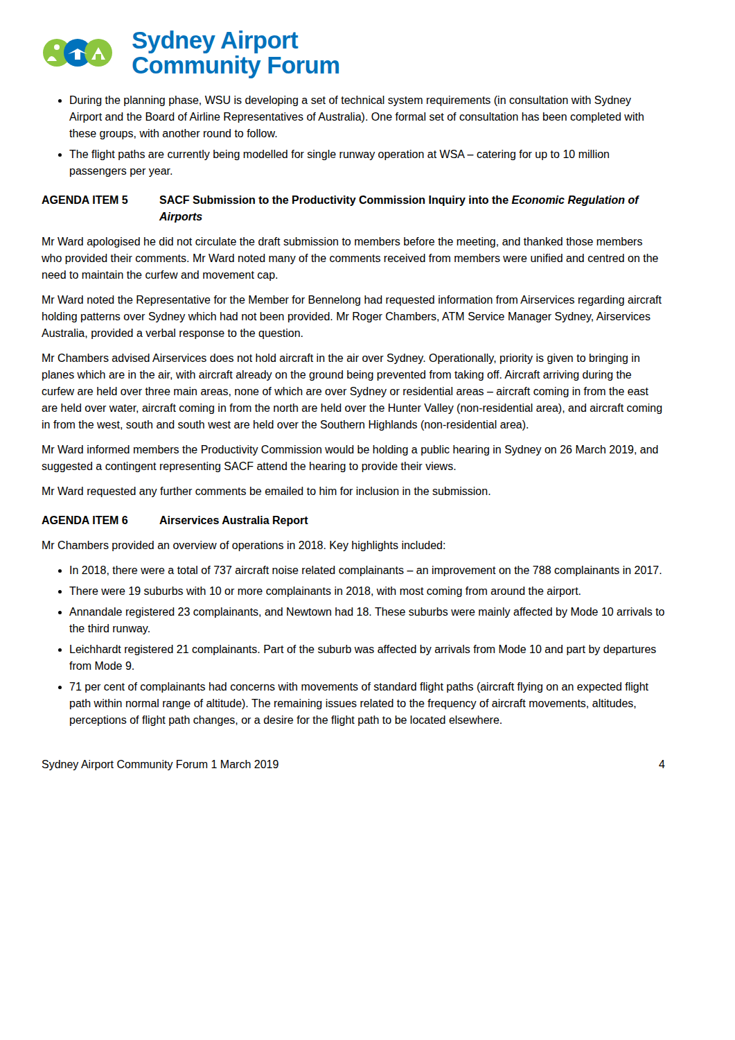Sydney Airport
Community Forum
During the planning phase, WSU is developing a set of technical system requirements (in consultation with Sydney Airport and the Board of Airline Representatives of Australia). One formal set of consultation has been completed with these groups, with another round to follow.
The flight paths are currently being modelled for single runway operation at WSA – catering for up to 10 million passengers per year.
AGENDA ITEM 5 SACF Submission to the Productivity Commission Inquiry into the Economic Regulation of Airports
Mr Ward apologised he did not circulate the draft submission to members before the meeting, and thanked those members who provided their comments. Mr Ward noted many of the comments received from members were unified and centred on the need to maintain the curfew and movement cap.
Mr Ward noted the Representative for the Member for Bennelong had requested information from Airservices regarding aircraft holding patterns over Sydney which had not been provided. Mr Roger Chambers, ATM Service Manager Sydney, Airservices Australia, provided a verbal response to the question.
Mr Chambers advised Airservices does not hold aircraft in the air over Sydney. Operationally, priority is given to bringing in planes which are in the air, with aircraft already on the ground being prevented from taking off. Aircraft arriving during the curfew are held over three main areas, none of which are over Sydney or residential areas – aircraft coming in from the east are held over water, aircraft coming in from the north are held over the Hunter Valley (non-residential area), and aircraft coming in from the west, south and south west are held over the Southern Highlands (non-residential area).
Mr Ward informed members the Productivity Commission would be holding a public hearing in Sydney on 26 March 2019, and suggested a contingent representing SACF attend the hearing to provide their views.
Mr Ward requested any further comments be emailed to him for inclusion in the submission.
AGENDA ITEM 6 Airservices Australia Report
Mr Chambers provided an overview of operations in 2018. Key highlights included:
In 2018, there were a total of 737 aircraft noise related complainants – an improvement on the 788 complainants in 2017.
There were 19 suburbs with 10 or more complainants in 2018, with most coming from around the airport.
Annandale registered 23 complainants, and Newtown had 18. These suburbs were mainly affected by Mode 10 arrivals to the third runway.
Leichhardt registered 21 complainants. Part of the suburb was affected by arrivals from Mode 10 and part by departures from Mode 9.
71 per cent of complainants had concerns with movements of standard flight paths (aircraft flying on an expected flight path within normal range of altitude). The remaining issues related to the frequency of aircraft movements, altitudes, perceptions of flight path changes, or a desire for the flight path to be located elsewhere.
Sydney Airport Community Forum 1 March 2019 4